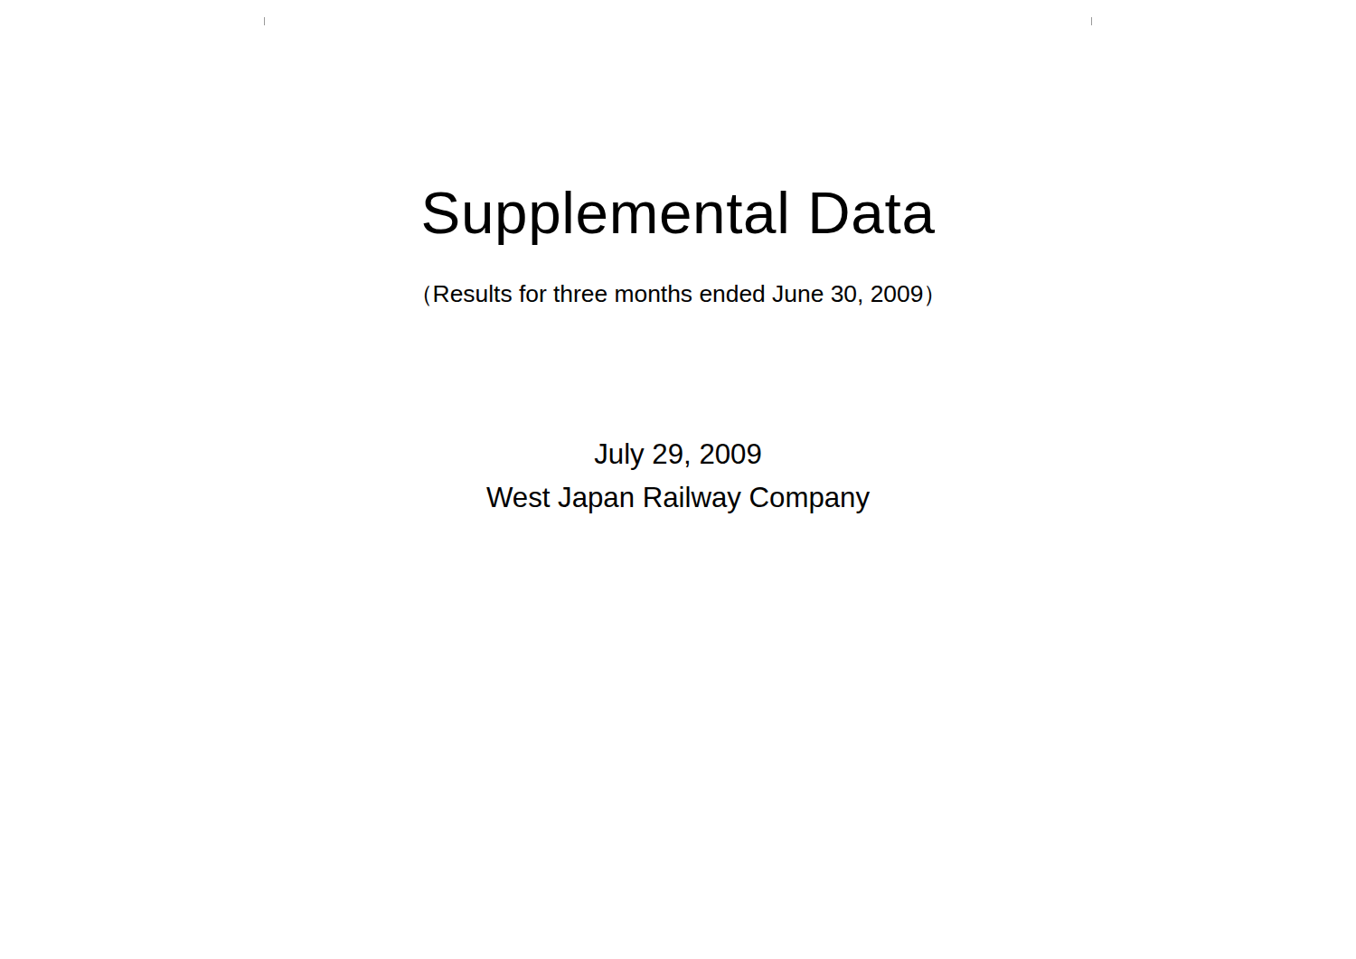Supplemental Data
（Results for three months ended June 30, 2009）
July 29, 2009 West Japan Railway Company